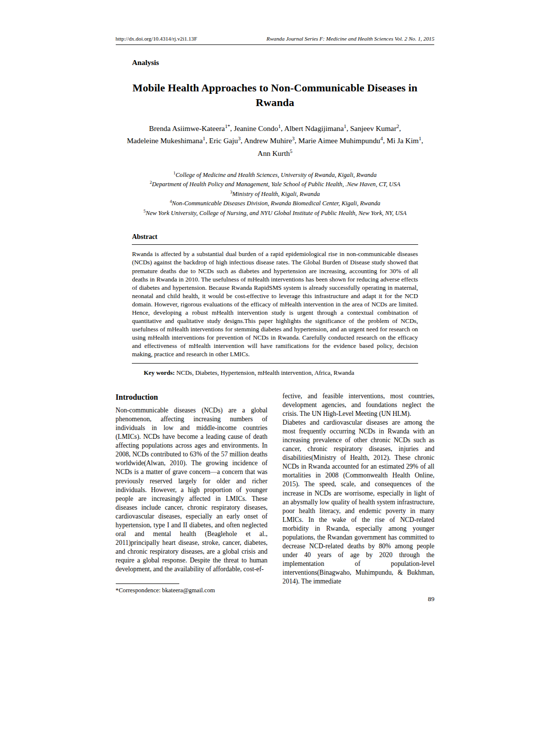http://dx.doi.org/10.4314/rj.v2i1.13F Rwanda Journal Series F: Medicine and Health Sciences Vol. 2 No. 1, 2015
Analysis
Mobile Health Approaches to Non-Communicable Diseases in Rwanda
Brenda Asiimwe-Kateera1*, Jeanine Condo1, Albert Ndagijimana1, Sanjeev Kumar2,
Madeleine Mukeshimana1, Eric Gaju3, Andrew Muhire3, Marie Aimee Muhimpundu4, Mi Ja Kim1,
Ann Kurth5
1College of Medicine and Health Sciences, University of Rwanda, Kigali, Rwanda
2Department of Health Policy and Management, Yale School of Public Health, .New Haven, CT, USA
3Ministry of Health, Kigali, Rwanda
4Non-Communicable Diseases Division, Rwanda Biomedical Center, Kigali, Rwanda
5New York University, College of Nursing, and NYU Global Institute of Public Health, New York, NY, USA
Abstract
Rwanda is affected by a substantial dual burden of a rapid epidemiological rise in non-communicable diseases (NCDs) against the backdrop of high infectious disease rates. The Global Burden of Disease study showed that premature deaths due to NCDs such as diabetes and hypertension are increasing, accounting for 30% of all deaths in Rwanda in 2010. The usefulness of mHealth interventions has been shown for reducing adverse effects of diabetes and hypertension. Because Rwanda RapidSMS system is already successfully operating in maternal, neonatal and child health, it would be cost-effective to leverage this infrastructure and adapt it for the NCD domain. However, rigorous evaluations of the efficacy of mHealth intervention in the area of NCDs are limited. Hence, developing a robust mHealth intervention study is urgent through a contextual combination of quantitative and qualitative study designs.This paper highlights the significance of the problem of NCDs, usefulness of mHealth interventions for stemming diabetes and hypertension, and an urgent need for research on using mHealth interventions for prevention of NCDs in Rwanda. Carefully conducted research on the efficacy and effectiveness of mHealth intervention will have ramifications for the evidence based policy, decision making, practice and research in other LMICs.
Key words: NCDs, Diabetes, Hypertension, mHealth intervention, Africa, Rwanda
Introduction
Non-communicable diseases (NCDs) are a global phenomenon, affecting increasing numbers of individuals in low and middle-income countries (LMICs). NCDs have become a leading cause of death affecting populations across ages and environments. In 2008, NCDs contributed to 63% of the 57 million deaths worldwide(Alwan, 2010). The growing incidence of NCDs is a matter of grave concern—a concern that was previously reserved largely for older and richer individuals. However, a high proportion of younger people are increasingly affected in LMICs. These diseases include cancer, chronic respiratory diseases, cardiovascular diseases, especially an early onset of hypertension, type I and II diabetes, and often neglected oral and mental health (Beaglehole et al., 2011)principally heart disease, stroke, cancer, diabetes, and chronic respiratory diseases, are a global crisis and require a global response. Despite the threat to human development, and the availability of affordable, cost-ef-
*Correspondence: bkateera@gmail.com
fective, and feasible interventions, most countries, development agencies, and foundations neglect the crisis. The UN High-Level Meeting (UN HLM).
Diabetes and cardiovascular diseases are among the most frequently occurring NCDs in Rwanda with an increasing prevalence of other chronic NCDs such as cancer, chronic respiratory diseases, injuries and disabilities(Ministry of Health, 2012). These chronic NCDs in Rwanda accounted for an estimated 29% of all mortalities in 2008 (Commonwealth Health Online, 2015). The speed, scale, and consequences of the increase in NCDs are worrisome, especially in light of an abysmally low quality of health system infrastructure, poor health literacy, and endemic poverty in many LMICs. In the wake of the rise of NCD-related morbidity in Rwanda, especially among younger populations, the Rwandan government has committed to decrease NCD-related deaths by 80% among people under 40 years of age by 2020 through the implementation of population-level interventions(Binagwaho, Muhimpundu, & Bukhman, 2014). The immediate
89